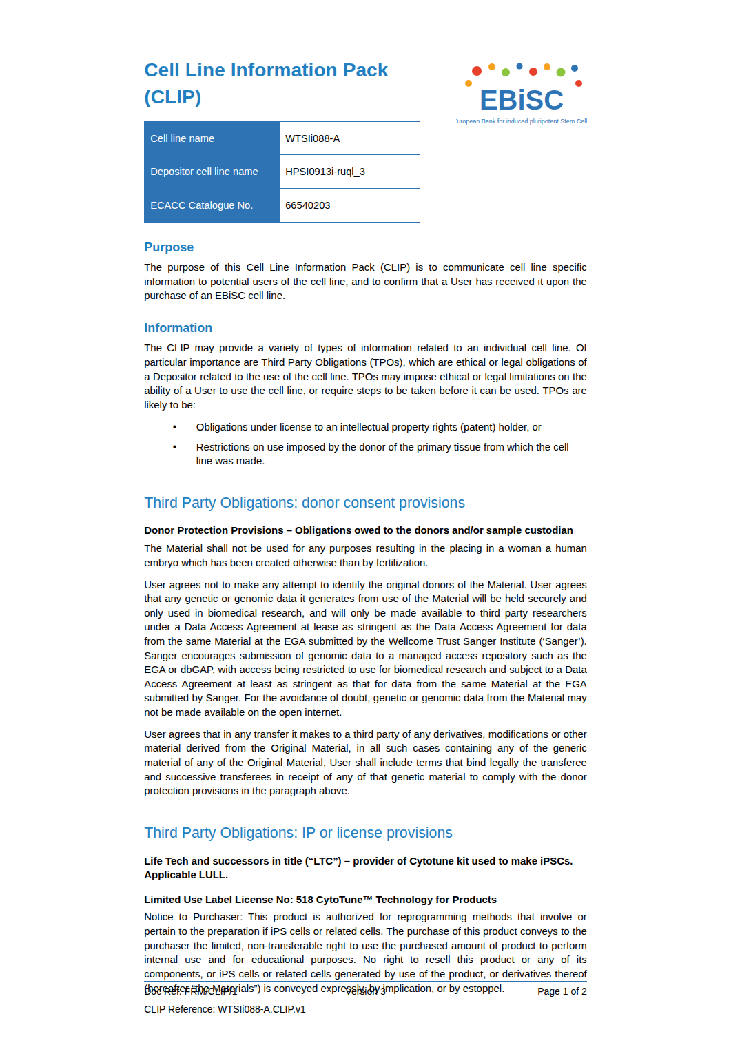Cell Line Information Pack (CLIP)
| Cell line name | WTSIi088-A |
| Depositor cell line name | HPSI0913i-ruql_3 |
| ECACC Catalogue No. | 66540203 |
EBiSC European Bank for induced pluripotent Stem Cells
Purpose
The purpose of this Cell Line Information Pack (CLIP) is to communicate cell line specific information to potential users of the cell line, and to confirm that a User has received it upon the purchase of an EBiSC cell line.
Information
The CLIP may provide a variety of types of information related to an individual cell line. Of particular importance are Third Party Obligations (TPOs), which are ethical or legal obligations of a Depositor related to the use of the cell line. TPOs may impose ethical or legal limitations on the ability of a User to use the cell line, or require steps to be taken before it can be used. TPOs are likely to be:
Obligations under license to an intellectual property rights (patent) holder, or
Restrictions on use imposed by the donor of the primary tissue from which the cell line was made.
Third Party Obligations: donor consent provisions
Donor Protection Provisions – Obligations owed to the donors and/or sample custodian
The Material shall not be used for any purposes resulting in the placing in a woman a human embryo which has been created otherwise than by fertilization.
User agrees not to make any attempt to identify the original donors of the Material. User agrees that any genetic or genomic data it generates from use of the Material will be held securely and only used in biomedical research, and will only be made available to third party researchers under a Data Access Agreement at lease as stringent as the Data Access Agreement for data from the same Material at the EGA submitted by the Wellcome Trust Sanger Institute (‘Sanger’). Sanger encourages submission of genomic data to a managed access repository such as the EGA or dbGAP, with access being restricted to use for biomedical research and subject to a Data Access Agreement at least as stringent as that for data from the same Material at the EGA submitted by Sanger. For the avoidance of doubt, genetic or genomic data from the Material may not be made available on the open internet.
User agrees that in any transfer it makes to a third party of any derivatives, modifications or other material derived from the Original Material, in all such cases containing any of the generic material of any of the Original Material, User shall include terms that bind legally the transferee and successive transferees in receipt of any of that genetic material to comply with the donor protection provisions in the paragraph above.
Third Party Obligations: IP or license provisions
Life Tech and successors in title (“LTC”) – provider of Cytotune kit used to make iPSCs. Applicable LULL.
Limited Use Label License No: 518 CytoTune™ Technology for Products
Notice to Purchaser: This product is authorized for reprogramming methods that involve or pertain to the preparation if iPS cells or related cells. The purchase of this product conveys to the purchaser the limited, non-transferable right to use the purchased amount of product to perform internal use and for educational purposes. No right to resell this product or any of its components, or iPS cells or related cells generated by use of the product, or derivatives thereof (hereafter “the Materials”) is conveyed expressly, by implication, or by estoppel.
Doc Ref: FRM/CLIP/1
Version 3
Page 1 of 2
CLIP Reference: WTSIi088-A.CLIP.v1